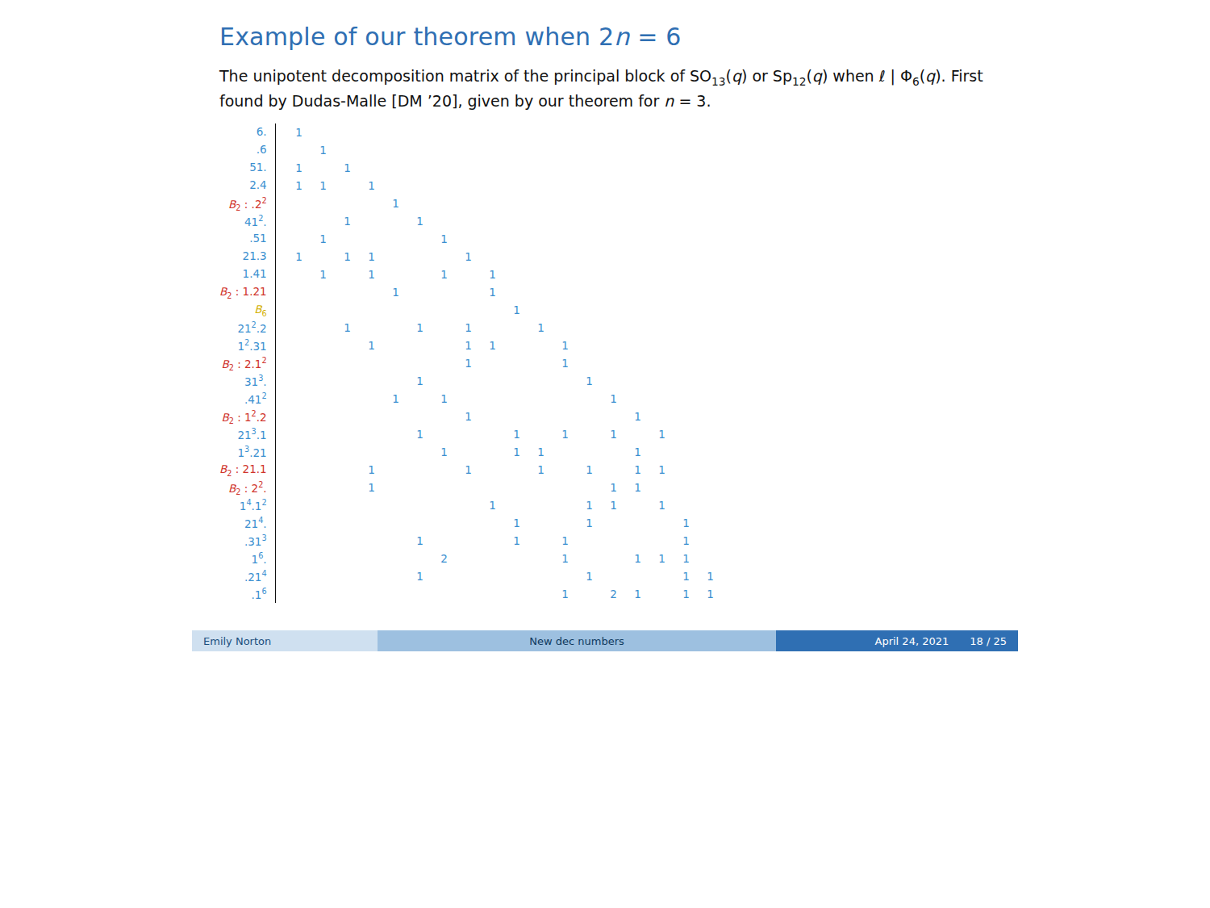Example of our theorem when 2n = 6
The unipotent decomposition matrix of the principal block of SO13(q) or Sp12(q) when ℓ | Φ6(q). First found by Dudas-Malle [DM ’20], given by our theorem for n = 3.
6.
.6
51.
2.4
B2 : .22
412.
.51
21.3
1.41
B2 : 1.21
B6
212.2
12.31
B2 : 2.12
313.
.412
B2 : 12.2
213.1
13.21
B2 : 21.1
B2 : 22.
14.12
214.
.313
16.
.214
.16
| 1 | | | | | | | | | | | | | | |
| | 1 | | | | | | | | | | | | | |
| 1 | | 1 | | | | | | | | | | | | |
| 1 | 1 | | 1 | | | | | | | | | | | |
| | | | | 1 | | | | | | | | | | |
| | | 1 | | | 1 | | | | | | | | | |
| | 1 | | | | | 1 | | | | | | | | |
| 1 | | 1 | 1 | | | | 1 | | | | | | | |
| | 1 | | 1 | | | 1 | | 1 | | | | | | |
| | | | | 1 | | | | 1 | | | | | | |
| | | | | | | | | | 1 | | | | | |
| | | 1 | | | 1 | | 1 | | | 1 | | | | |
| | | | 1 | | | | 1 | 1 | | | 1 | | | |
| | | | | | | | 1 | | | | 1 | | | |
| | | | | | 1 | | | | | | | 1 | | |
| | | | | 1 | | 1 | | | | | | | 1 | |
| | | | | | | | 1 | | | | | | | 1 |
| | | | | | 1 | | | | 1 | | 1 | | 1 | |
| | | | | | | 1 | | | 1 | 1 | | | | 1 |
| | | | 1 | | | | 1 | | | 1 | | 1 | | 1 |
| | | | 1 | | | | | | | | | | 1 | 1 |
| | | | | | | | | 1 | | | | 1 | 1 | |
| | | | | | | | | | 1 | | | 1 | | |
| | | | | | 1 | | | | 1 | | 1 | | | |
| | | | | | | 2 | | | | | 1 | | | 1 |
| | | | | | 1 | | | | | | | 1 | | |
| | | | | | | | | | | | 1 | | 2 | 1 |
| 1 | | |
| 1 | | |
| 1 | | |
| | 1 | |
| | 1 | |
| 1 | 1 | |
| | 1 | 1 |
| | 1 | 1 |
Emily Norton
New dec numbers
April 24, 202118 / 25